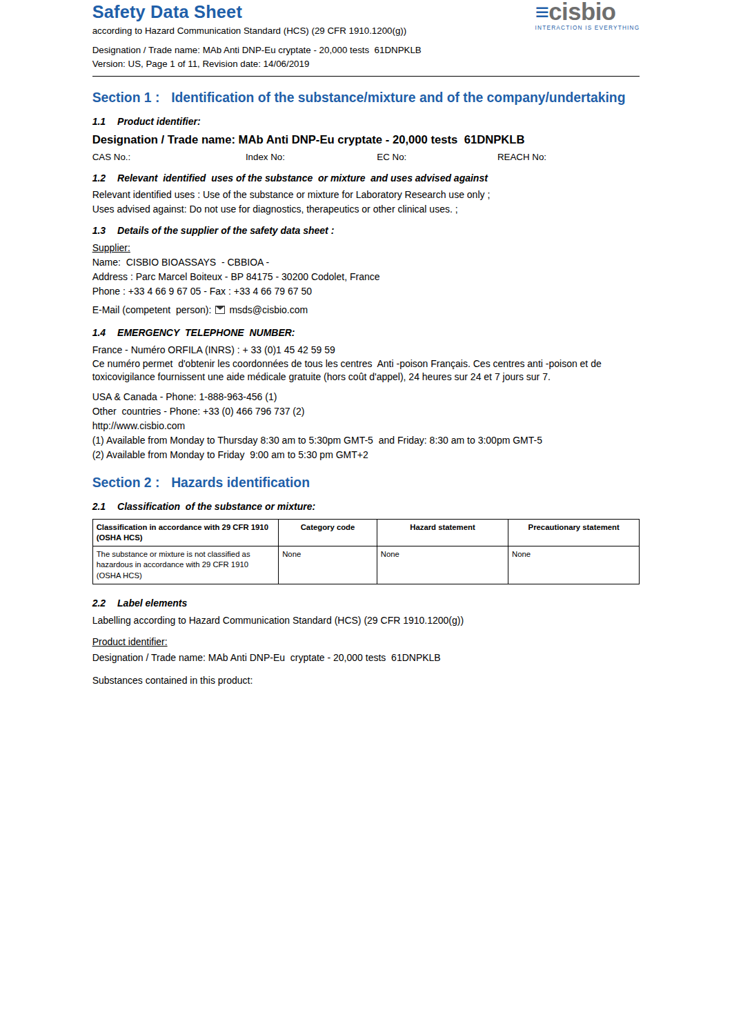Safety Data Sheet
according to Hazard Communication Standard (HCS) (29 CFR 1910.1200(g))
Designation / Trade name: MAb Anti DNP-Eu cryptate - 20,000 tests 61DNPKLB
Version: US, Page 1 of 11, Revision date: 14/06/2019
≡cisbio
Interaction is everything
Section 1 : Identification of the substance/mixture and of the company/undertaking
1.1 Product identifier:
Designation / Trade name: MAb Anti DNP-Eu cryptate - 20,000 tests 61DNPKLB
CAS No.: Index No: EC No: REACH No:
1.2 Relevant identified uses of the substance or mixture and uses advised against
Relevant identified uses : Use of the substance or mixture for Laboratory Research use only ;
Uses advised against: Do not use for diagnostics, therapeutics or other clinical uses. ;
1.3 Details of the supplier of the safety data sheet :
Supplier:
Name: CISBIO BIOASSAYS - CBBIOA -
Address : Parc Marcel Boiteux - BP 84175 - 30200 Codolet, France
Phone : +33 4 66 9 67 05 - Fax : +33 4 66 79 67 50
E-Mail (competent person): msds@cisbio.com
1.4 EMERGENCY TELEPHONE NUMBER:
France - Numéro ORFILA (INRS) : + 33 (0)1 45 42 59 59
Ce numéro permet d'obtenir les coordonnées de tous les centres Anti -poison Français. Ces centres anti -poison et de toxicovigilance fournissent une aide médicale gratuite (hors coût d'appel), 24 heures sur 24 et 7 jours sur 7.
USA & Canada - Phone: 1-888-963-456 (1)
Other countries - Phone: +33 (0) 466 796 737 (2)
http://www.cisbio.com
(1) Available from Monday to Thursday 8:30 am to 5:30pm GMT-5 and Friday: 8:30 am to 3:00pm GMT-5
(2) Available from Monday to Friday 9:00 am to 5:30 pm GMT+2
Section 2 : Hazards identification
2.1 Classification of the substance or mixture:
| Classification in accordance with 29 CFR 1910 (OSHA HCS) | Category code | Hazard statement | Precautionary statement |
| --- | --- | --- | --- |
| The substance or mixture is not classified as hazardous in accordance with 29 CFR 1910 (OSHA HCS) | None | None | None |
2.2 Label elements
Labelling according to Hazard Communication Standard (HCS) (29 CFR 1910.1200(g))
Product identifier:
Designation / Trade name: MAb Anti DNP-Eu cryptate - 20,000 tests 61DNPKLB
Substances contained in this product: